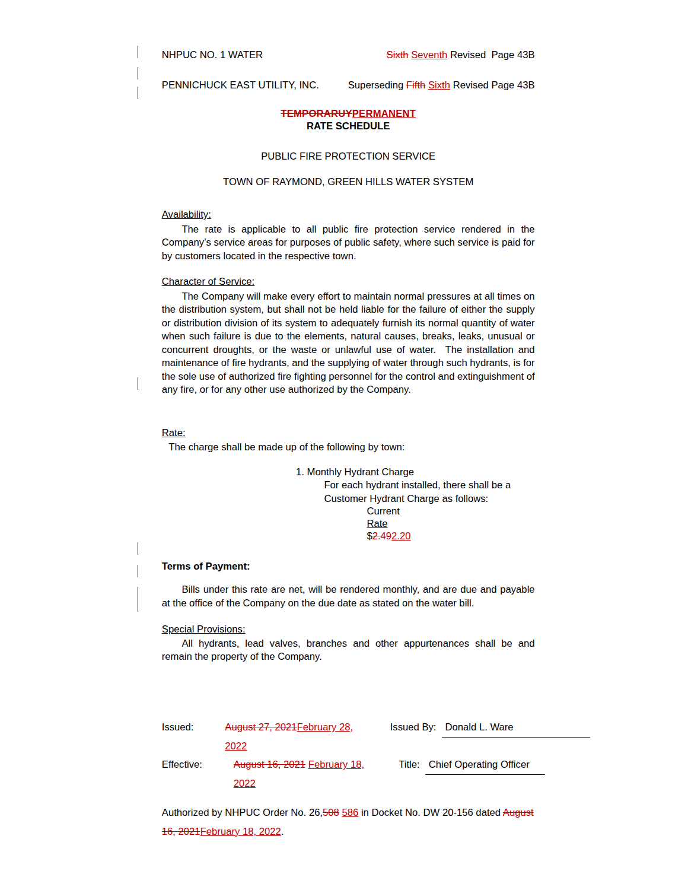NHPUC NO. 1 WATER
Sixth Seventh Revised Page 43B
PENNICHUCK EAST UTILITY, INC.
Superseding Fifth Sixth Revised Page 43B
TEMPORARUYPERMANENT
RATE SCHEDULE
PUBLIC FIRE PROTECTION SERVICE
TOWN OF RAYMOND, GREEN HILLS WATER SYSTEM
Availability:
The rate is applicable to all public fire protection service rendered in the Company’s service areas for purposes of public safety, where such service is paid for by customers located in the respective town.
Character of Service:
The Company will make every effort to maintain normal pressures at all times on the distribution system, but shall not be held liable for the failure of either the supply or distribution division of its system to adequately furnish its normal quantity of water when such failure is due to the elements, natural causes, breaks, leaks, unusual or concurrent droughts, or the waste or unlawful use of water. The installation and maintenance of fire hydrants, and the supplying of water through such hydrants, is for the sole use of authorized fire fighting personnel for the control and extinguishment of any fire, or for any other use authorized by the Company.
Rate:
The charge shall be made up of the following by town:
Monthly Hydrant Charge
For each hydrant installed, there shall be a Customer Hydrant Charge as follows:
Current
Rate
$2.492.20
Terms of Payment:
Bills under this rate are net, will be rendered monthly, and are due and payable at the office of the Company on the due date as stated on the water bill.
Special Provisions:
All hydrants, lead valves, branches and other appurtenances shall be and remain the property of the Company.
Issued: August 27, 2021February 28, 2022 Issued By: Donald L. Ware
Effective: August 16, 2021 February 18, 2022 Title: Chief Operating Officer
Authorized by NHPUC Order No. 26,508 586 in Docket No. DW 20-156 dated August 16, 2021February 18, 2022.